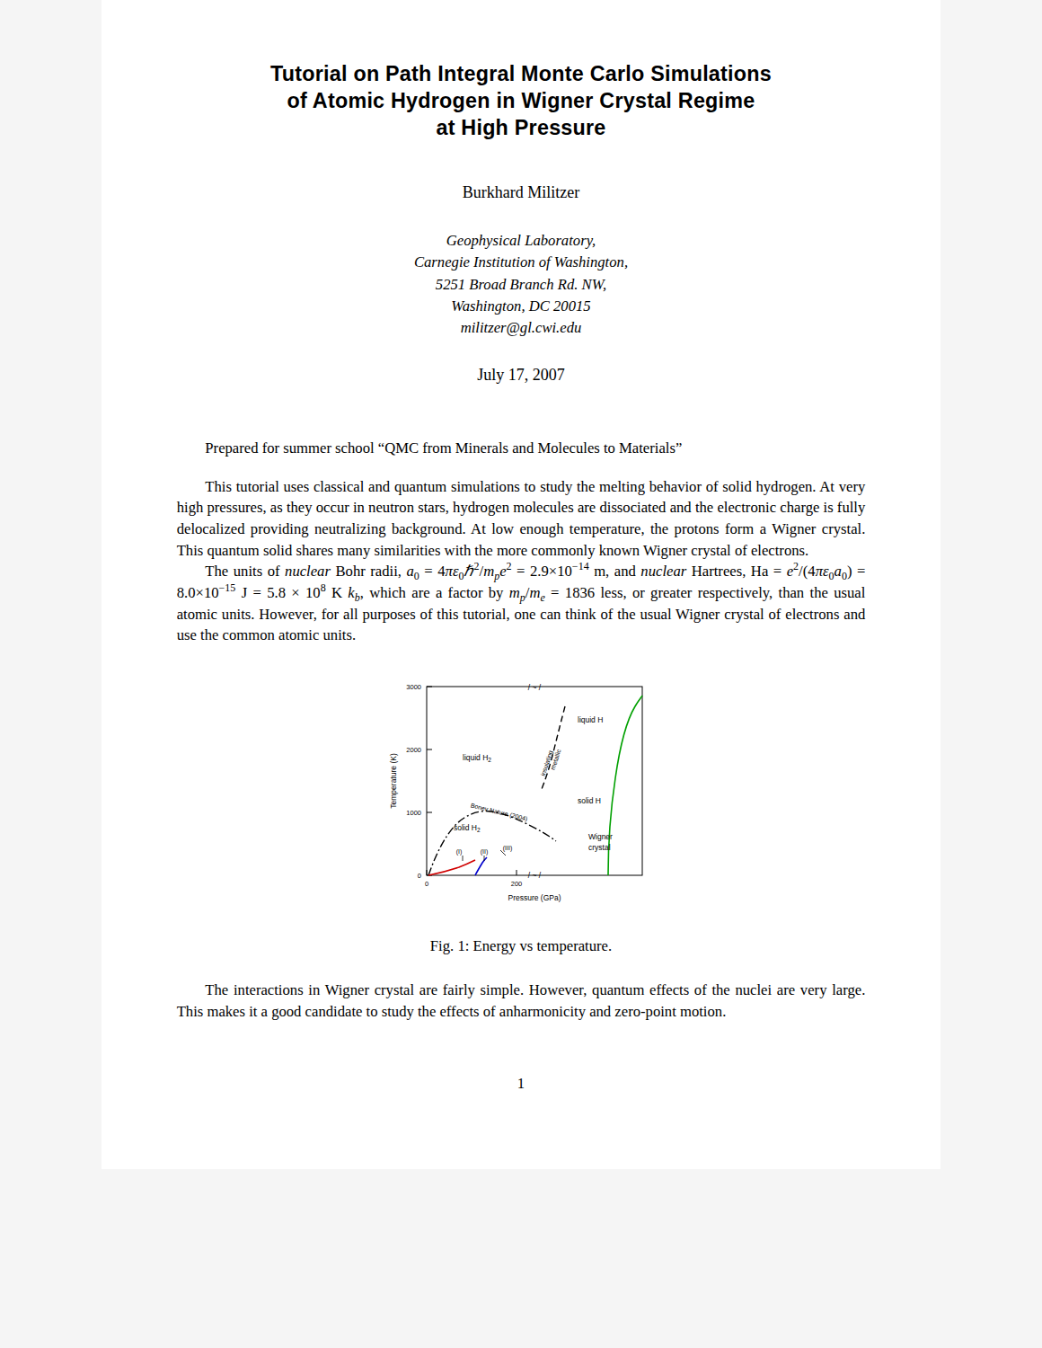Tutorial on Path Integral Monte Carlo Simulations
of Atomic Hydrogen in Wigner Crystal Regime
at High Pressure
Burkhard Militzer
Geophysical Laboratory,
Carnegie Institution of Washington,
5251 Broad Branch Rd. NW,
Washington, DC 20015
militzer@gl.cwi.edu
July 17, 2007
Prepared for summer school “QMC from Minerals and Molecules to Materials”
This tutorial uses classical and quantum simulations to study the melting behavior of solid hydrogen. At very high pressures, as they occur in neutron stars, hydrogen molecules are dissociated and the electronic charge is fully delocalized providing neutralizing background. At low enough temperature, the protons form a Wigner crystal. This quantum solid shares many similarities with the more commonly known Wigner crystal of electrons.
The units of nuclear Bohr radii, a0 = 4πε0ℏ2/mpe2 = 2.9×10−14 m, and nuclear Hartrees, Ha = e2/(4πε0a0) = 8.0×10−15 J = 5.8 × 108 K kb, which are a factor by mp/me = 1836 less, or greater respectively, than the usual atomic units. However, for all purposes of this tutorial, one can think of the usual Wigner crystal of electrons and use the common atomic units.
0 1000 2000 3000 0 200 Pressure (GPa) Temperature (K) / ~ / / ~ / liquid H liquid H2 solid H solid H2 Wigner crystal (I) (II) (III) metallic insulating Bonev Nature (2004)
Fig. 1: Energy vs temperature.
The interactions in Wigner crystal are fairly simple. However, quantum effects of the nuclei are very large. This makes it a good candidate to study the effects of anharmonicity and zero-point motion.
1